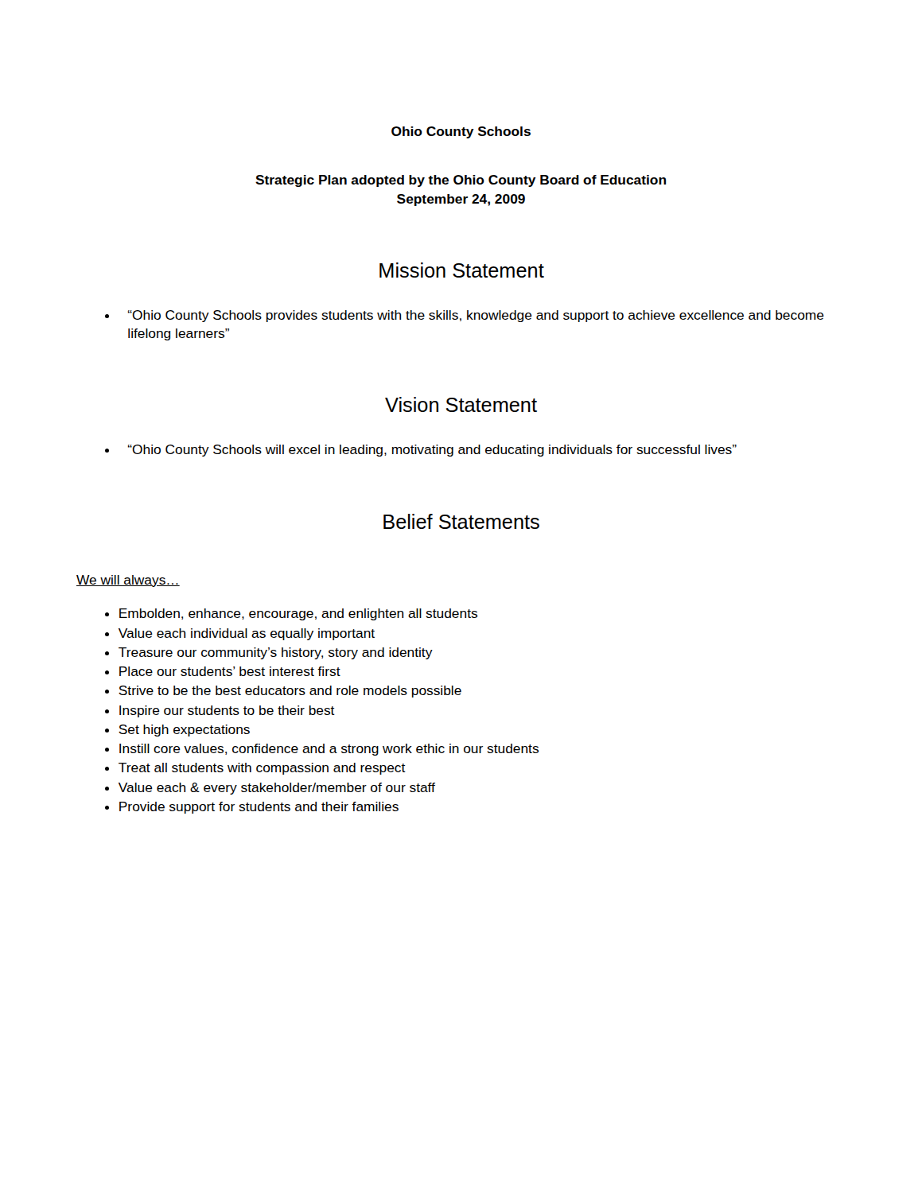Ohio County Schools
Strategic Plan adopted by the Ohio County Board of Education
September 24, 2009
Mission Statement
“Ohio County Schools provides students with the skills, knowledge and support to achieve excellence and become lifelong learners”
Vision Statement
“Ohio County Schools will excel in leading, motivating and educating individuals for successful lives”
Belief Statements
We will always…
Embolden, enhance, encourage, and enlighten all students
Value each individual as equally important
Treasure our community’s history, story and identity
Place our students’ best interest first
Strive to be the best educators and role models possible
Inspire our students to be their best
Set high expectations
Instill core values, confidence and a strong work ethic in our students
Treat all students with compassion and respect
Value each & every stakeholder/member of our staff
Provide support for students and their families